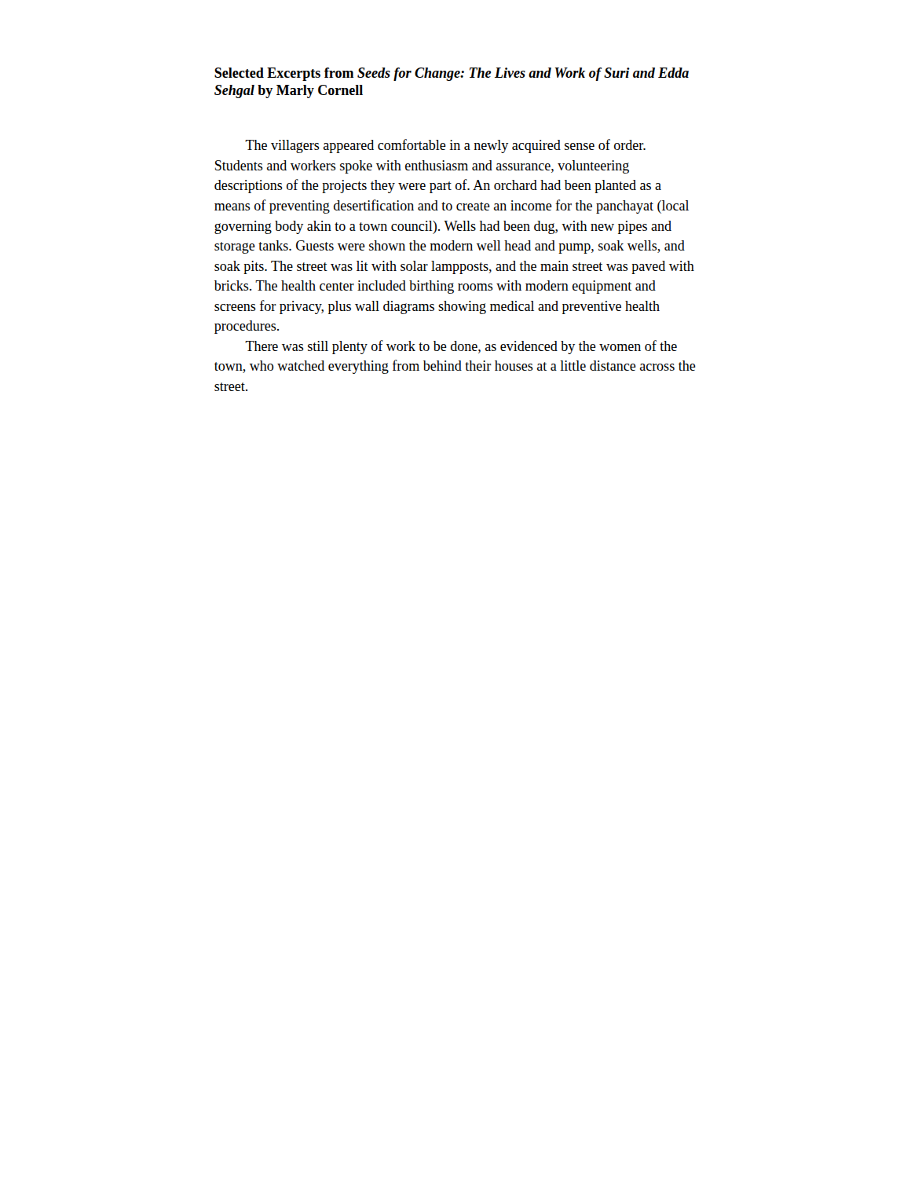Selected Excerpts from Seeds for Change: The Lives and Work of Suri and Edda Sehgal by Marly Cornell
The villagers appeared comfortable in a newly acquired sense of order. Students and workers spoke with enthusiasm and assurance, volunteering descriptions of the projects they were part of. An orchard had been planted as a means of preventing desertification and to create an income for the panchayat (local governing body akin to a town council). Wells had been dug, with new pipes and storage tanks. Guests were shown the modern well head and pump, soak wells, and soak pits. The street was lit with solar lampposts, and the main street was paved with bricks. The health center included birthing rooms with modern equipment and screens for privacy, plus wall diagrams showing medical and preventive health procedures.
There was still plenty of work to be done, as evidenced by the women of the town, who watched everything from behind their houses at a little distance across the street.